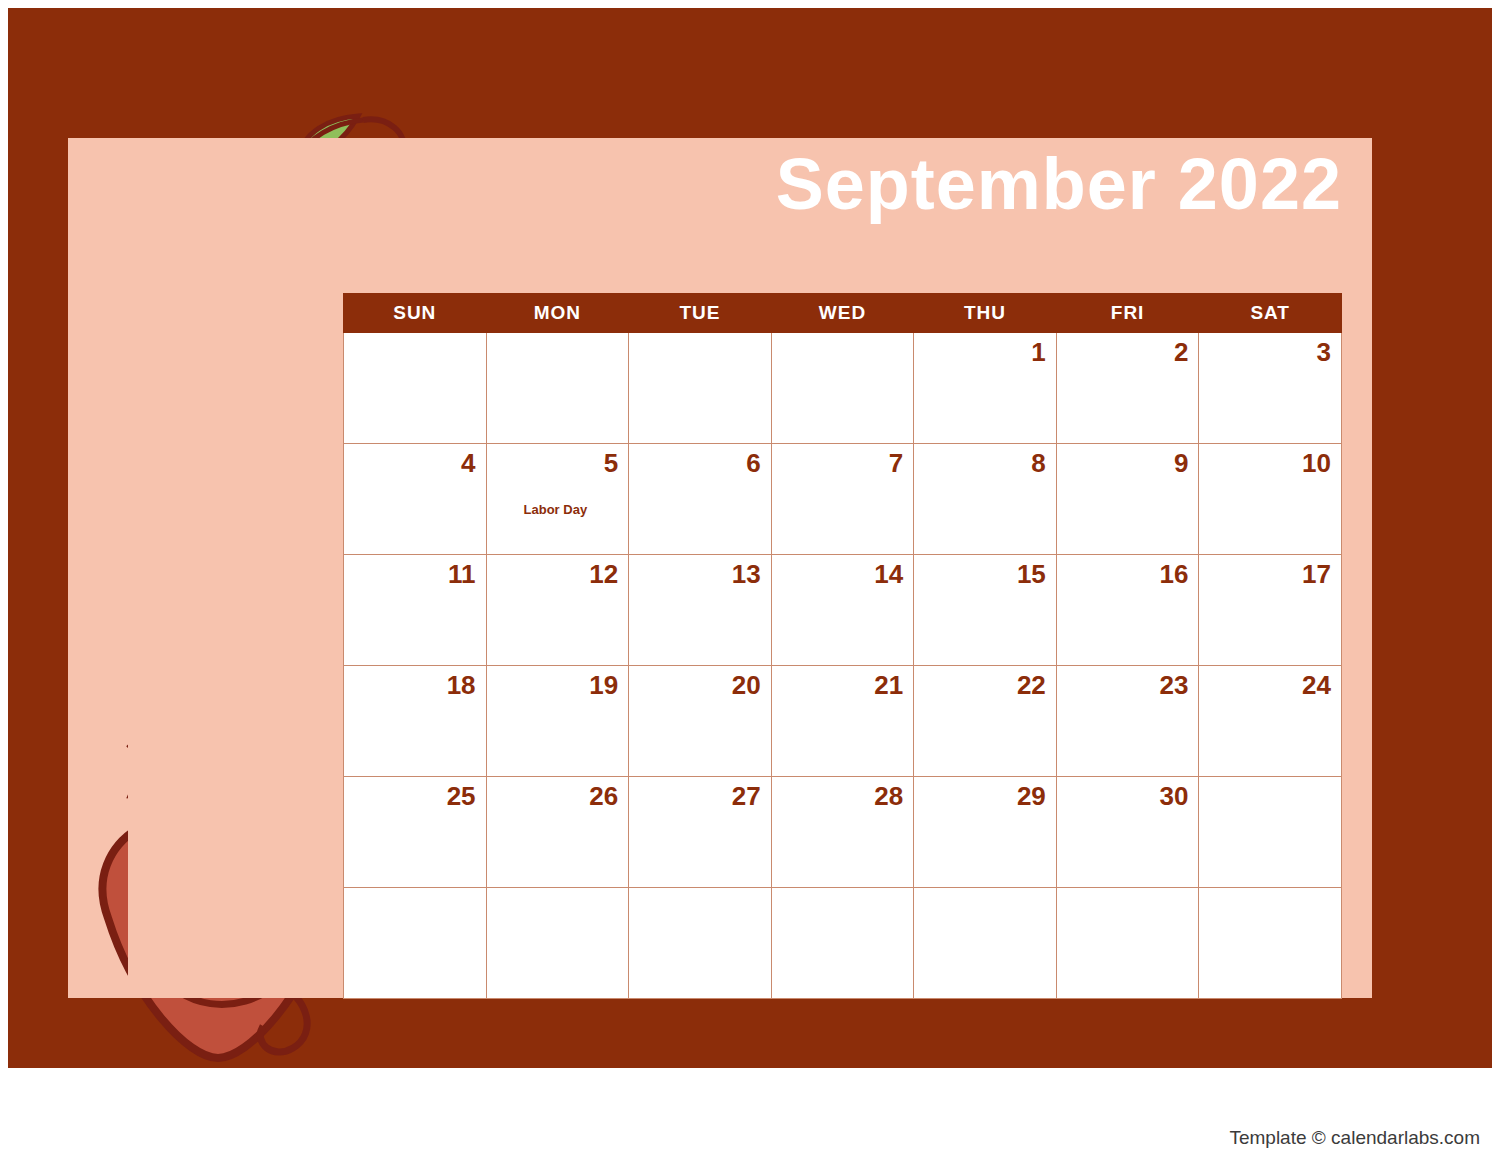September 2022
| SUN | MON | TUE | WED | THU | FRI | SAT |
| --- | --- | --- | --- | --- | --- | --- |
| | | | | 1 | 2 | 3 |
| 4 | 5 Labor Day | 6 | 7 | 8 | 9 | 10 |
| 11 | 12 | 13 | 14 | 15 | 16 | 17 |
| 18 | 19 | 20 | 21 | 22 | 23 | 24 |
| 25 | 26 | 27 | 28 | 29 | 30 | |
Template © calendarlabs.com